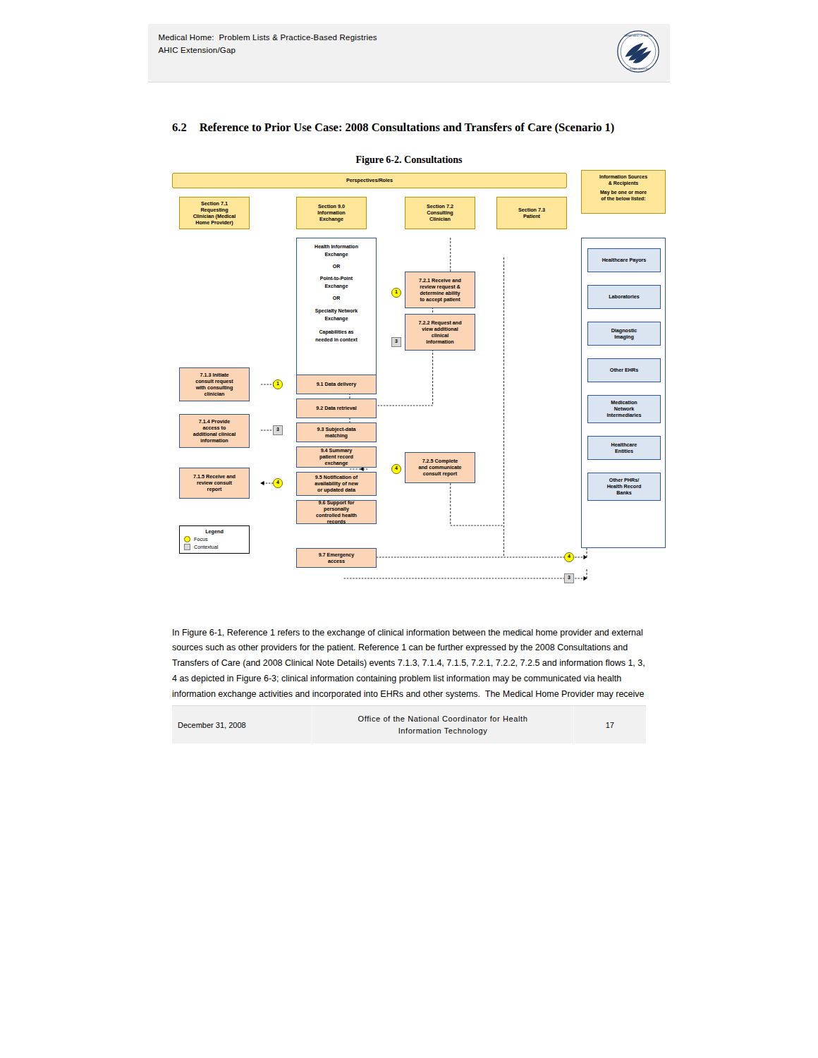Medical Home: Problem Lists & Practice-Based Registries
AHIC Extension/Gap
DEPARTMENT OF HEALTH & HUMAN SERVICES
6.2 Reference to Prior Use Case: 2008 Consultations and Transfers of Care (Scenario 1)
Figure 6-2. Consultations
Perspectives/Roles
Information Sources
& Recipients
May be one or more
of the below listed:
Section 7.1
Requesting
Clinician (Medical
Home Provider)
Section 9.0
Information
Exchange
Section 7.2
Consulting
Clinician
Section 7.3
Patient
Health Information
Exchange
OR
Point-to-Point
Exchange
OR
Specialty Network
Exchange
Capabilities as
needed in context
7.2.1 Receive and
review request &
determine ability
to accept patient
7.2.2 Request and
view additional
clinical
information
7.2.5 Complete
and communicate
consult report
7.1.3 Initiate
consult request
with consulting
clinician
7.1.4 Provide
access to
additional clinical
information
7.1.5 Receive and
review consult
report
9.1 Data delivery
9.2 Data retrieval
9.3 Subject-data
matching
9.4 Summary
patient record
exchange
9.5 Notification of
availability of new
or updated data
9.6 Support for
personally
controlled health
records
9.7 Emergency
access
Healthcare Payors
Laboratories
Diagnostic
Imaging
Other EHRs
Medication
Network
Intermediaries
Healthcare
Entities
Other PHRs/
Health Record
Banks
1
1
3
3
4
4
4
3
Legend
Focus
Contextual
In Figure 6-1, Reference 1 refers to the exchange of clinical information between the medical home provider and external sources such as other providers for the patient. Reference 1 can be further expressed by the 2008 Consultations and Transfers of Care (and 2008 Clinical Note Details) events 7.1.3, 7.1.4, 7.1.5, 7.2.1, 7.2.2, 7.2.5 and information flows 1, 3, 4 as depicted in Figure 6-3; clinical information containing problem list information may be communicated via health information exchange activities and incorporated into EHRs and other systems. The Medical Home Provider may receive clinical information from consulting clinicians and other providers. Information flows 1, 3, and 4 should be referenced and considered to be a focus information flow when addressing Medical Home: Problem Lists & Practice-Based Registries.
December 31, 2008
Office of the National Coordinator for Health
Information Technology
17